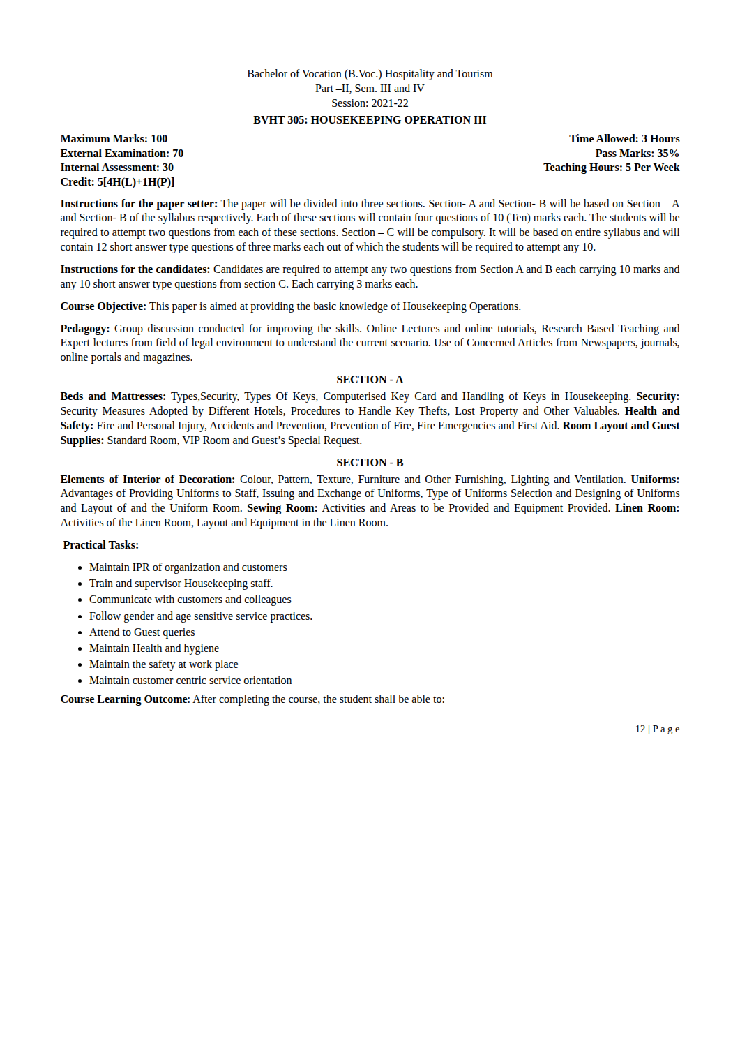Bachelor of Vocation (B.Voc.) Hospitality and Tourism
Part –II, Sem. III and IV
Session: 2021-22
BVHT 305: HOUSEKEEPING OPERATION III
| Maximum Marks: 100 | Time Allowed: 3 Hours |
| External Examination: 70 | Pass Marks: 35% |
| Internal Assessment: 30 | Teaching Hours: 5 Per Week |
| Credit: 5[4H(L)+1H(P)] | |
Instructions for the paper setter: The paper will be divided into three sections. Section- A and Section- B will be based on Section – A and Section- B of the syllabus respectively. Each of these sections will contain four questions of 10 (Ten) marks each. The students will be required to attempt two questions from each of these sections. Section – C will be compulsory. It will be based on entire syllabus and will contain 12 short answer type questions of three marks each out of which the students will be required to attempt any 10.
Instructions for the candidates: Candidates are required to attempt any two questions from Section A and B each carrying 10 marks and any 10 short answer type questions from section C. Each carrying 3 marks each.
Course Objective: This paper is aimed at providing the basic knowledge of Housekeeping Operations.
Pedagogy: Group discussion conducted for improving the skills. Online Lectures and online tutorials, Research Based Teaching and Expert lectures from field of legal environment to understand the current scenario. Use of Concerned Articles from Newspapers, journals, online portals and magazines.
SECTION - A
Beds and Mattresses: Types,Security, Types Of Keys, Computerised Key Card and Handling of Keys in Housekeeping. Security: Security Measures Adopted by Different Hotels, Procedures to Handle Key Thefts, Lost Property and Other Valuables. Health and Safety: Fire and Personal Injury, Accidents and Prevention, Prevention of Fire, Fire Emergencies and First Aid. Room Layout and Guest Supplies: Standard Room, VIP Room and Guest’s Special Request.
SECTION - B
Elements of Interior of Decoration: Colour, Pattern, Texture, Furniture and Other Furnishing, Lighting and Ventilation. Uniforms: Advantages of Providing Uniforms to Staff, Issuing and Exchange of Uniforms, Type of Uniforms Selection and Designing of Uniforms and Layout of and the Uniform Room. Sewing Room: Activities and Areas to be Provided and Equipment Provided. Linen Room: Activities of the Linen Room, Layout and Equipment in the Linen Room.
Practical Tasks:
Maintain IPR of organization and customers
Train and supervisor Housekeeping staff.
Communicate with customers and colleagues
Follow gender and age sensitive service practices.
Attend to Guest queries
Maintain Health and hygiene
Maintain the safety at work place
Maintain customer centric service orientation
Course Learning Outcome: After completing the course, the student shall be able to:
12 | P a g e